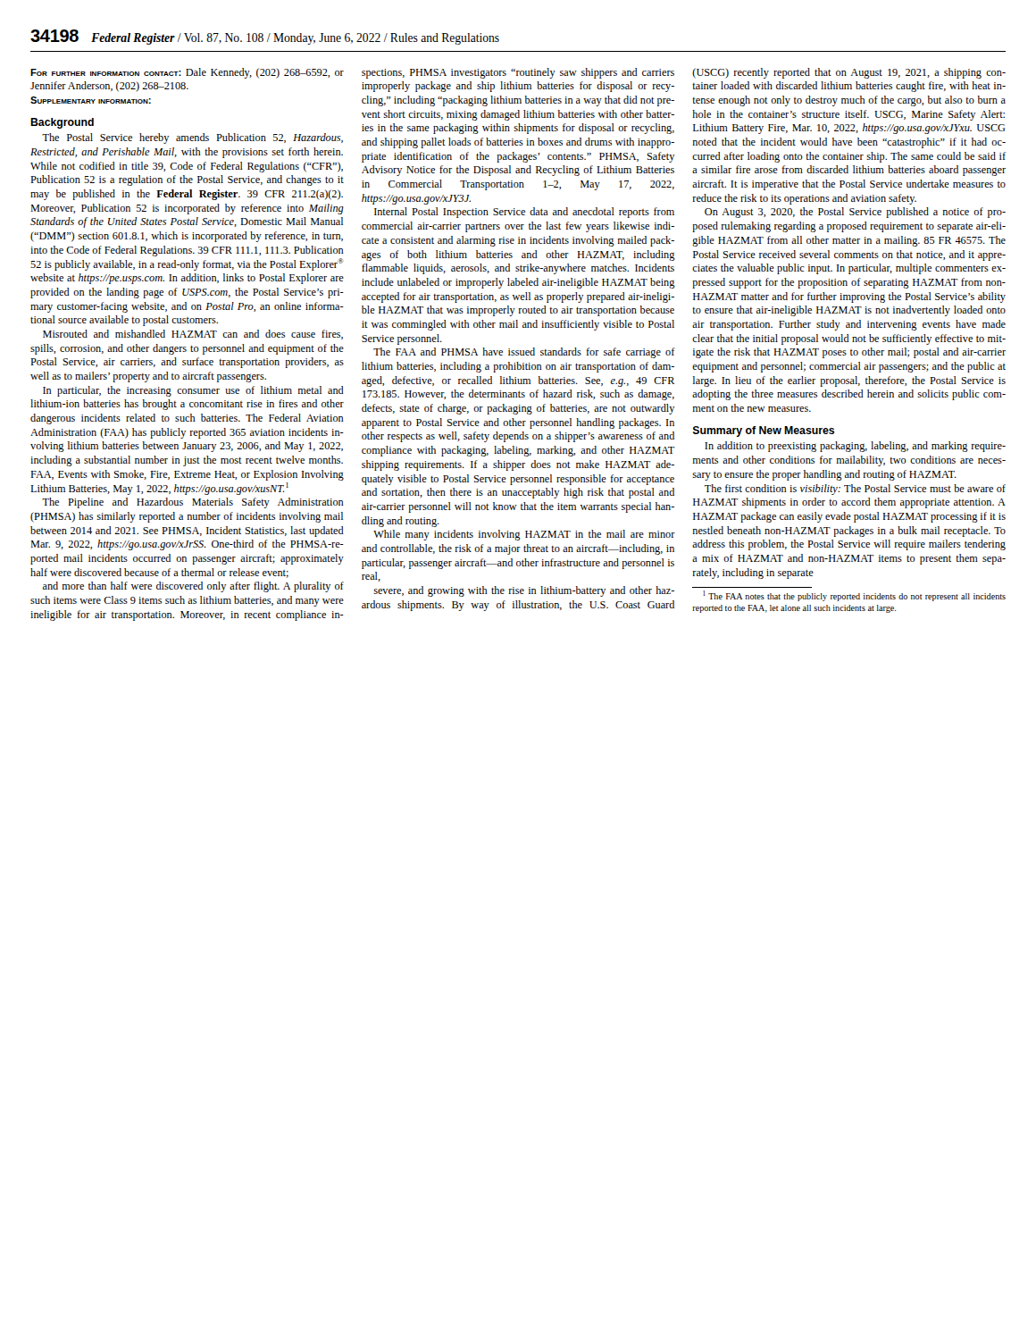34198
Federal Register / Vol. 87, No. 108 / Monday, June 6, 2022 / Rules and Regulations
For further information contact: Dale Kennedy, (202) 268–6592, or Jennifer Anderson, (202) 268–2108.
Supplementary information:
Background
The Postal Service hereby amends Publication 52, Hazardous, Restricted, and Perishable Mail, with the provisions set forth herein. While not codified in title 39, Code of Federal Regulations (“CFR”), Publication 52 is a regulation of the Postal Service, and changes to it may be published in the Federal Register. 39 CFR 211.2(a)(2). Moreover, Publication 52 is incorporated by reference into Mailing Standards of the United States Postal Service, Domestic Mail Manual (“DMM”) section 601.8.1, which is incorporated by reference, in turn, into the Code of Federal Regulations. 39 CFR 111.1, 111.3. Publication 52 is publicly available, in a read-only format, via the Postal Explorer® website at https://pe.usps.com. In addition, links to Postal Explorer are provided on the landing page of USPS.com, the Postal Service’s primary customer-facing website, and on Postal Pro, an online informational source available to postal customers.
Misrouted and mishandled HAZMAT can and does cause fires, spills, corrosion, and other dangers to personnel and equipment of the Postal Service, air carriers, and surface transportation providers, as well as to mailers’ property and to aircraft passengers.
In particular, the increasing consumer use of lithium metal and lithium-ion batteries has brought a concomitant rise in fires and other dangerous incidents related to such batteries. The Federal Aviation Administration (FAA) has publicly reported 365 aviation incidents involving lithium batteries between January 23, 2006, and May 1, 2022, including a substantial number in just the most recent twelve months. FAA, Events with Smoke, Fire, Extreme Heat, or Explosion Involving Lithium Batteries, May 1, 2022, https://go.usa.gov/xusNT.1
The Pipeline and Hazardous Materials Safety Administration (PHMSA) has similarly reported a number of incidents involving mail between 2014 and 2021. See PHMSA, Incident Statistics, last updated Mar. 9, 2022, https://go.usa.gov/xJrSS. One-third of the PHMSA-reported mail incidents occurred on passenger aircraft; approximately half were discovered because of a thermal or release event;
and more than half were discovered only after flight. A plurality of such items were Class 9 items such as lithium batteries, and many were ineligible for air transportation. Moreover, in recent compliance inspections, PHMSA investigators “routinely saw shippers and carriers improperly package and ship lithium batteries for disposal or recycling,” including “packaging lithium batteries in a way that did not prevent short circuits, mixing damaged lithium batteries with other batteries in the same packaging within shipments for disposal or recycling, and shipping pallet loads of batteries in boxes and drums with inappropriate identification of the packages’ contents.” PHMSA, Safety Advisory Notice for the Disposal and Recycling of Lithium Batteries in Commercial Transportation 1–2, May 17, 2022, https://go.usa.gov/xJY3J.
Internal Postal Inspection Service data and anecdotal reports from commercial air-carrier partners over the last few years likewise indicate a consistent and alarming rise in incidents involving mailed packages of both lithium batteries and other HAZMAT, including flammable liquids, aerosols, and strike-anywhere matches. Incidents include unlabeled or improperly labeled air-ineligible HAZMAT being accepted for air transportation, as well as properly prepared air-ineligible HAZMAT that was improperly routed to air transportation because it was commingled with other mail and insufficiently visible to Postal Service personnel.
The FAA and PHMSA have issued standards for safe carriage of lithium batteries, including a prohibition on air transportation of damaged, defective, or recalled lithium batteries. See, e.g., 49 CFR 173.185. However, the determinants of hazard risk, such as damage, defects, state of charge, or packaging of batteries, are not outwardly apparent to Postal Service and other personnel handling packages. In other respects as well, safety depends on a shipper’s awareness of and compliance with packaging, labeling, marking, and other HAZMAT shipping requirements. If a shipper does not make HAZMAT adequately visible to Postal Service personnel responsible for acceptance and sortation, then there is an unacceptably high risk that postal and air-carrier personnel will not know that the item warrants special handling and routing.
While many incidents involving HAZMAT in the mail are minor and controllable, the risk of a major threat to an aircraft—including, in particular, passenger aircraft—and other infrastructure and personnel is real,
severe, and growing with the rise in lithium-battery and other hazardous shipments. By way of illustration, the U.S. Coast Guard (USCG) recently reported that on August 19, 2021, a shipping container loaded with discarded lithium batteries caught fire, with heat intense enough not only to destroy much of the cargo, but also to burn a hole in the container’s structure itself. USCG, Marine Safety Alert: Lithium Battery Fire, Mar. 10, 2022, https://go.usa.gov/xJYxu. USCG noted that the incident would have been “catastrophic” if it had occurred after loading onto the container ship. The same could be said if a similar fire arose from discarded lithium batteries aboard passenger aircraft. It is imperative that the Postal Service undertake measures to reduce the risk to its operations and aviation safety.
On August 3, 2020, the Postal Service published a notice of proposed rulemaking regarding a proposed requirement to separate air-eligible HAZMAT from all other matter in a mailing. 85 FR 46575. The Postal Service received several comments on that notice, and it appreciates the valuable public input. In particular, multiple commenters expressed support for the proposition of separating HAZMAT from non-HAZMAT matter and for further improving the Postal Service’s ability to ensure that air-ineligible HAZMAT is not inadvertently loaded onto air transportation. Further study and intervening events have made clear that the initial proposal would not be sufficiently effective to mitigate the risk that HAZMAT poses to other mail; postal and air-carrier equipment and personnel; commercial air passengers; and the public at large. In lieu of the earlier proposal, therefore, the Postal Service is adopting the three measures described herein and solicits public comment on the new measures.
Summary of New Measures
In addition to preexisting packaging, labeling, and marking requirements and other conditions for mailability, two conditions are necessary to ensure the proper handling and routing of HAZMAT.
The first condition is visibility: The Postal Service must be aware of HAZMAT shipments in order to accord them appropriate attention. A HAZMAT package can easily evade postal HAZMAT processing if it is nestled beneath non-HAZMAT packages in a bulk mail receptacle. To address this problem, the Postal Service will require mailers tendering a mix of HAZMAT and non-HAZMAT items to present them separately, including in separate
1 The FAA notes that the publicly reported incidents do not represent all incidents reported to the FAA, let alone all such incidents at large.